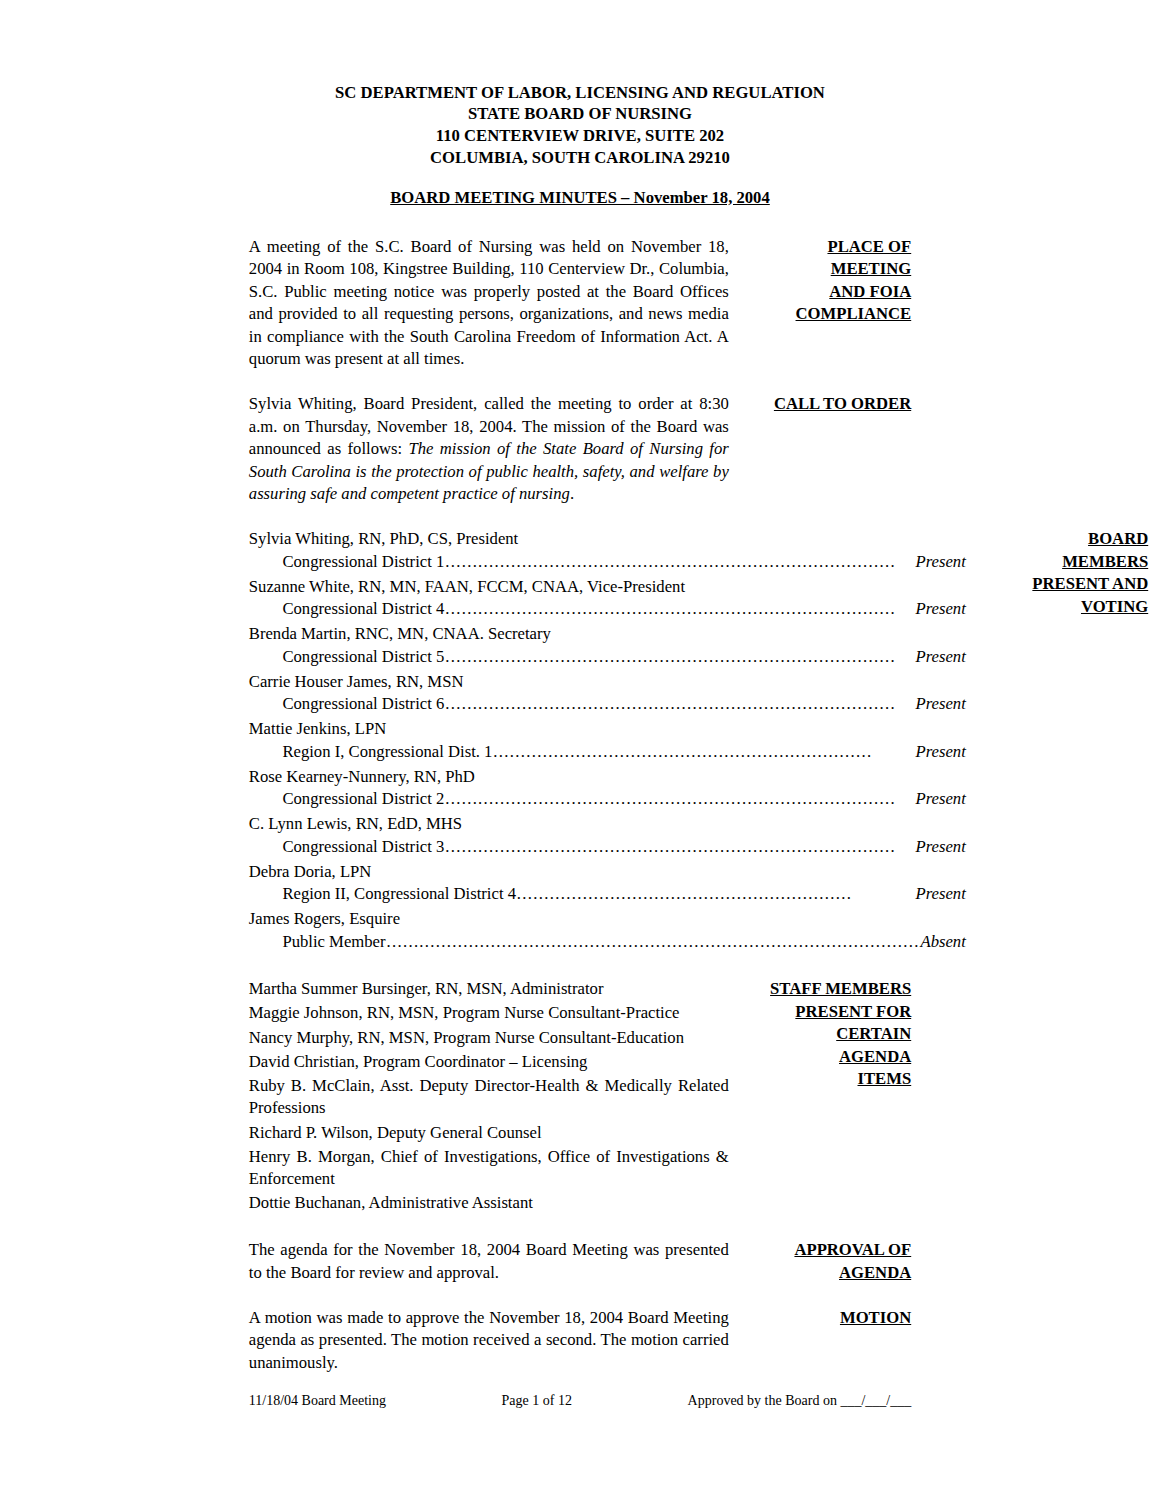SC DEPARTMENT OF LABOR, LICENSING AND REGULATION STATE BOARD OF NURSING 110 CENTERVIEW DRIVE, SUITE 202 COLUMBIA, SOUTH CAROLINA 29210
BOARD MEETING MINUTES – November 18, 2004
A meeting of the S.C. Board of Nursing was held on November 18, 2004 in Room 108, Kingstree Building, 110 Centerview Dr., Columbia, S.C. Public meeting notice was properly posted at the Board Offices and provided to all requesting persons, organizations, and news media in compliance with the South Carolina Freedom of Information Act. A quorum was present at all times.
PLACE OF MEETING AND FOIA COMPLIANCE
Sylvia Whiting, Board President, called the meeting to order at 8:30 a.m. on Thursday, November 18, 2004. The mission of the Board was announced as follows: The mission of the State Board of Nursing for South Carolina is the protection of public health, safety, and welfare by assuring safe and competent practice of nursing.
CALL TO ORDER
Sylvia Whiting, RN, PhD, CS, President
Congressional District 1.................................................................................. Present
Suzanne White, RN, MN, FAAN, FCCM, CNAA, Vice-President
Congressional District 4.................................................................................. Present
Brenda Martin, RNC, MN, CNAA. Secretary
Congressional District 5.................................................................................. Present
Carrie Houser James, RN, MSN
Congressional District 6.................................................................................. Present
Mattie Jenkins, LPN
Region I, Congressional Dist. 1..................................................................... Present
Rose Kearney-Nunnery, RN, PhD
Congressional District 2.................................................................................. Present
C. Lynn Lewis, RN, EdD, MHS
Congressional District 3.................................................................................. Present
Debra Doria, LPN
Region II, Congressional District 4............................................................. Present
James Rogers, Esquire
Public Member................................................................................................. Absent
BOARD MEMBERS PRESENT AND VOTING
Martha Summer Bursinger, RN, MSN, Administrator
Maggie Johnson, RN, MSN, Program Nurse Consultant-Practice
Nancy Murphy, RN, MSN, Program Nurse Consultant-Education
David Christian, Program Coordinator – Licensing
Ruby B. McClain, Asst. Deputy Director-Health & Medically Related Professions
Richard P. Wilson, Deputy General Counsel
Henry B. Morgan, Chief of Investigations, Office of Investigations & Enforcement
Dottie Buchanan, Administrative Assistant
STAFF MEMBERS PRESENT FOR CERTAIN AGENDA ITEMS
The agenda for the November 18, 2004 Board Meeting was presented to the Board for review and approval.
APPROVAL OF AGENDA
A motion was made to approve the November 18, 2004 Board Meeting agenda as presented. The motion received a second. The motion carried unanimously.
MOTION
11/18/04 Board Meeting
Page 1 of 12
Approved by the Board on ___/___/___